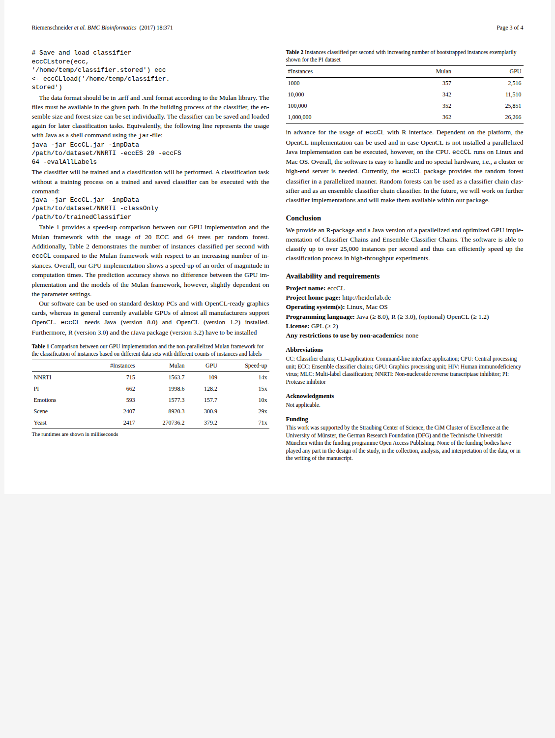Riemenschneider et al. BMC Bioinformatics (2017) 18:371
Page 3 of 4
# Save and load classifier
eccCLstore(ecc,
'/home/temp/classifier.stored') ecc
<- eccCLload('/home/temp/classifier.
stored')
The data format should be in .arff and .xml format according to the Mulan library. The files must be available in the given path. In the building process of the classifier, the ensemble size and forest size can be set individually. The classifier can be saved and loaded again for later classification tasks. Equivalently, the following line represents the usage with Java as a shell command using the jar-file:
java -jar EccCL.jar -inpData
/path/to/dataset/NNRTI -eccES 20 -eccFS
64 -evalAllLabels
The classifier will be trained and a classification will be performed. A classification task without a training process on a trained and saved classifier can be executed with the command:
java -jar EccCL.jar -inpData
/path/to/dataset/NNRTI -classOnly
/path/to/trainedClassifier
Table 1 provides a speed-up comparison between our GPU implementation and the Mulan framework with the usage of 20 ECC and 64 trees per random forest. Additionally, Table 2 demonstrates the number of instances classified per second with eccCL compared to the Mulan framework with respect to an increasing number of instances. Overall, our GPU implementation shows a speed-up of an order of magnitude in computation times. The prediction accuracy shows no difference between the GPU implementation and the models of the Mulan framework, however, slightly dependent on the parameter settings.
Our software can be used on standard desktop PCs and with OpenCL-ready graphics cards, whereas in general currently available GPUs of almost all manufacturers support OpenCL. eccCL needs Java (version 8.0) and OpenCL (version 1.2) installed. Furthermore, R (version 3.0) and the rJava package (version 3.2) have to be installed
Table 1 Comparison between our GPU implementation and the non-parallelized Mulan framework for the classification of instances based on different data sets with different counts of instances and labels
| | #Instances | Mulan | GPU | Speed-up |
| --- | --- | --- | --- | --- |
| NNRTI | 715 | 1563.7 | 109 | 14x |
| PI | 662 | 1998.6 | 128.2 | 15x |
| Emotions | 593 | 1577.3 | 157.7 | 10x |
| Scene | 2407 | 8920.3 | 300.9 | 29x |
| Yeast | 2417 | 270736.2 | 379.2 | 71x |
The runtimes are shown in milliseconds
Table 2 Instances classified per second with increasing number of bootstrapped instances exemplarily shown for the PI dataset
| #Instances | Mulan | GPU |
| --- | --- | --- |
| 1000 | 357 | 2,516 |
| 10,000 | 342 | 11,510 |
| 100,000 | 352 | 25,851 |
| 1,000,000 | 362 | 26,266 |
in advance for the usage of eccCL with R interface. Dependent on the platform, the OpenCL implementation can be used and in case OpenCL is not installed a parallelized Java implementation can be executed, however, on the CPU. eccCL runs on Linux and Mac OS. Overall, the software is easy to handle and no special hardware, i.e., a cluster or high-end server is needed. Currently, the eccCL package provides the random forest classifier in a parallelized manner. Random forests can be used as a classifier chain classifier and as an ensemble classifier chain classifier. In the future, we will work on further classifier implementations and will make them available within our package.
Conclusion
We provide an R-package and a Java version of a parallelized and optimized GPU implementation of Classifier Chains and Ensemble Classifier Chains. The software is able to classify up to over 25,000 instances per second and thus can efficiently speed up the classification process in high-throughput experiments.
Availability and requirements
Project name: eccCL
Project home page: http://heiderlab.de
Operating system(s): Linux, Mac OS
Programming language: Java (≥ 8.0), R (≥ 3.0), (optional) OpenCL (≥ 1.2)
License: GPL (≥ 2)
Any restrictions to use by non-academics: none
Abbreviations
CC: Classifier chains; CLI-application: Command-line interface application; CPU: Central processing unit; ECC: Ensemble classifier chains; GPU: Graphics processing unit; HIV: Human immunodeficiency virus; MLC: Multi-label classification; NNRTI: Non-nucleoside reverse transcriptase inhibitor; PI: Protease inhibitor
Acknowledgments
Not applicable.
Funding
This work was supported by the Straubing Center of Science, the CiM Cluster of Excellence at the University of Münster, the German Research Foundation (DFG) and the Technische Universität München within the funding programme Open Access Publishing. None of the funding bodies have played any part in the design of the study, in the collection, analysis, and interpretation of the data, or in the writing of the manuscript.